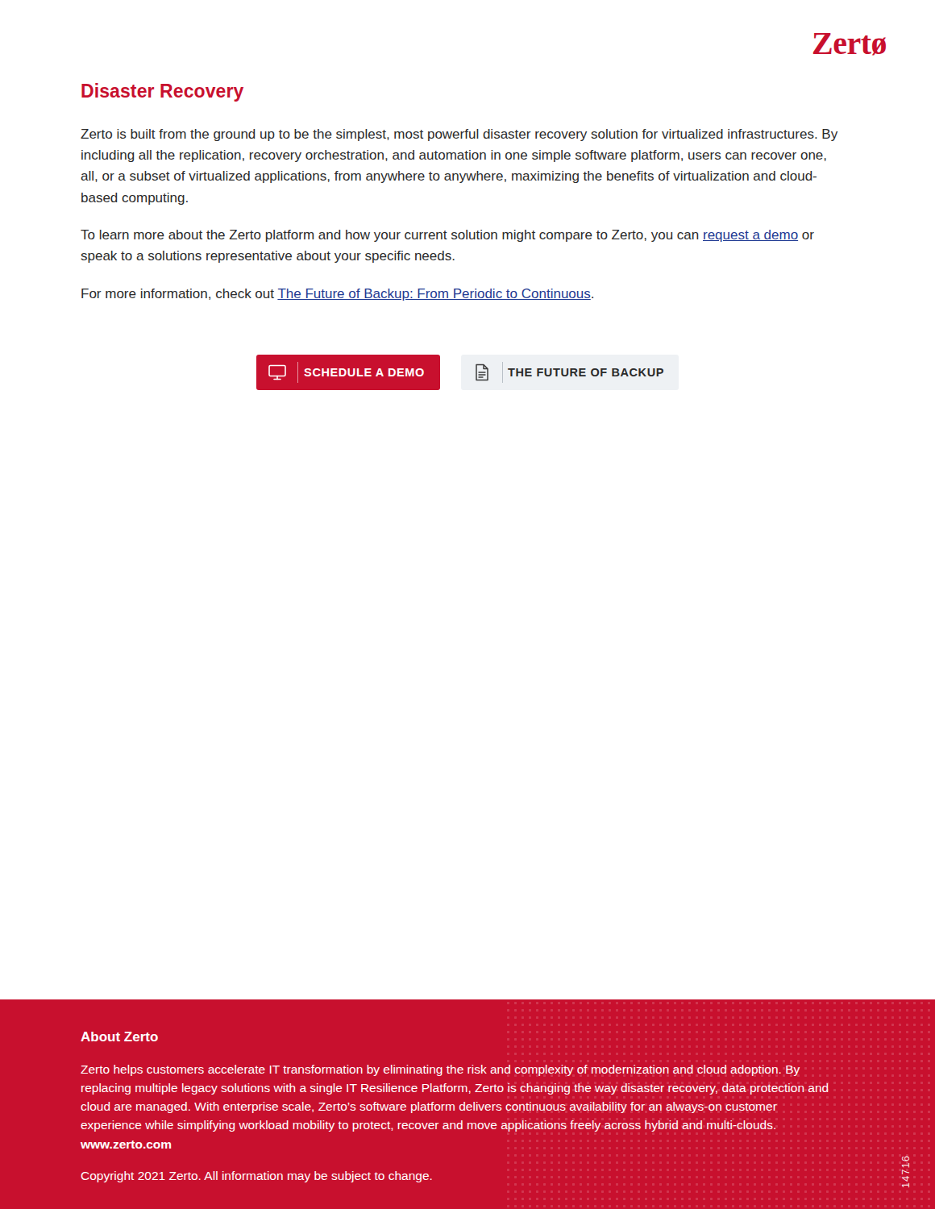Zertø
Disaster Recovery
Zerto is built from the ground up to be the simplest, most powerful disaster recovery solution for virtualized infrastructures. By including all the replication, recovery orchestration, and automation in one simple software platform, users can recover one, all, or a subset of virtualized applications, from anywhere to anywhere, maximizing the benefits of virtualization and cloud-based computing.
To learn more about the Zerto platform and how your current solution might compare to Zerto, you can request a demo or speak to a solutions representative about your specific needs.
For more information, check out The Future of Backup: From Periodic to Continuous.
SCHEDULE A DEMO THE FUTURE OF BACKUP
About Zerto
Zerto helps customers accelerate IT transformation by eliminating the risk and complexity of modernization and cloud adoption. By replacing multiple legacy solutions with a single IT Resilience Platform, Zerto is changing the way disaster recovery, data protection and cloud are managed. With enterprise scale, Zerto’s software platform delivers continuous availability for an always-on customer experience while simplifying workload mobility to protect, recover and move applications freely across hybrid and multi-clouds. www.zerto.com
Copyright 2021 Zerto. All information may be subject to change.
14716